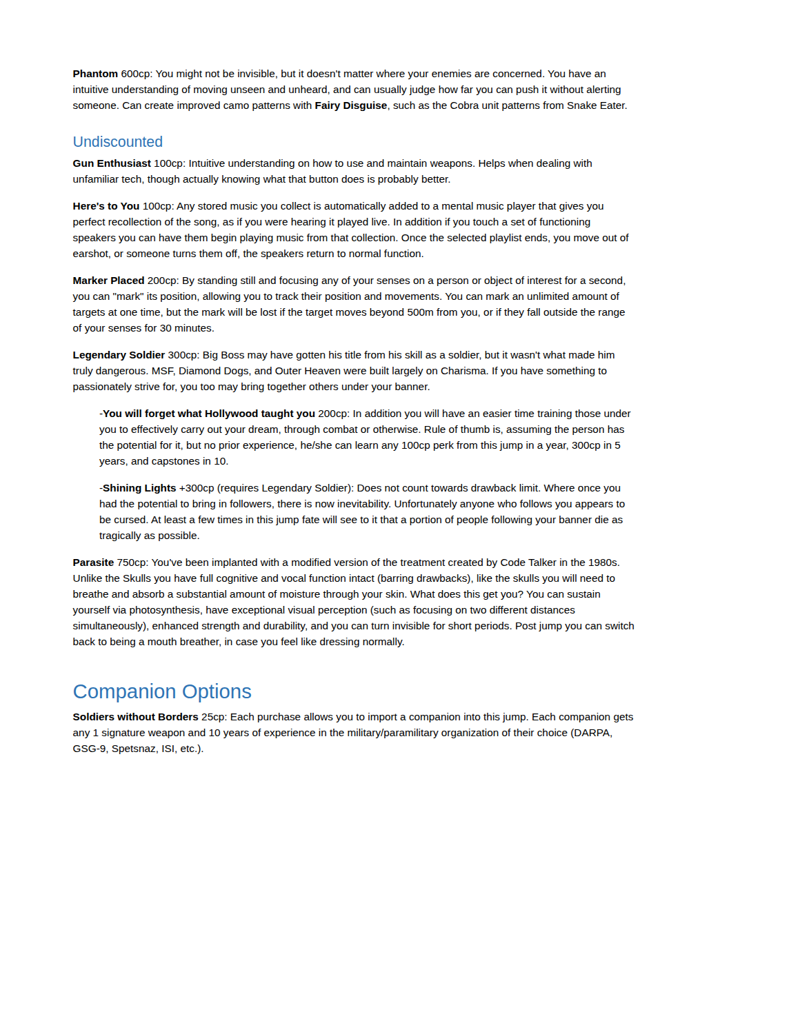Phantom 600cp: You might not be invisible, but it doesn't matter where your enemies are concerned. You have an intuitive understanding of moving unseen and unheard, and can usually judge how far you can push it without alerting someone. Can create improved camo patterns with Fairy Disguise, such as the Cobra unit patterns from Snake Eater.
Undiscounted
Gun Enthusiast 100cp: Intuitive understanding on how to use and maintain weapons. Helps when dealing with unfamiliar tech, though actually knowing what that button does is probably better.
Here's to You 100cp: Any stored music you collect is automatically added to a mental music player that gives you perfect recollection of the song, as if you were hearing it played live. In addition if you touch a set of functioning speakers you can have them begin playing music from that collection. Once the selected playlist ends, you move out of earshot, or someone turns them off, the speakers return to normal function.
Marker Placed 200cp: By standing still and focusing any of your senses on a person or object of interest for a second, you can "mark" its position, allowing you to track their position and movements. You can mark an unlimited amount of targets at one time, but the mark will be lost if the target moves beyond 500m from you, or if they fall outside the range of your senses for 30 minutes.
Legendary Soldier 300cp: Big Boss may have gotten his title from his skill as a soldier, but it wasn't what made him truly dangerous. MSF, Diamond Dogs, and Outer Heaven were built largely on Charisma. If you have something to passionately strive for, you too may bring together others under your banner.
-You will forget what Hollywood taught you 200cp: In addition you will have an easier time training those under you to effectively carry out your dream, through combat or otherwise. Rule of thumb is, assuming the person has the potential for it, but no prior experience, he/she can learn any 100cp perk from this jump in a year, 300cp in 5 years, and capstones in 10.
-Shining Lights +300cp (requires Legendary Soldier): Does not count towards drawback limit. Where once you had the potential to bring in followers, there is now inevitability. Unfortunately anyone who follows you appears to be cursed. At least a few times in this jump fate will see to it that a portion of people following your banner die as tragically as possible.
Parasite 750cp: You've been implanted with a modified version of the treatment created by Code Talker in the 1980s. Unlike the Skulls you have full cognitive and vocal function intact (barring drawbacks), like the skulls you will need to breathe and absorb a substantial amount of moisture through your skin. What does this get you? You can sustain yourself via photosynthesis, have exceptional visual perception (such as focusing on two different distances simultaneously), enhanced strength and durability, and you can turn invisible for short periods. Post jump you can switch back to being a mouth breather, in case you feel like dressing normally.
Companion Options
Soldiers without Borders 25cp: Each purchase allows you to import a companion into this jump. Each companion gets any 1 signature weapon and 10 years of experience in the military/paramilitary organization of their choice (DARPA, GSG-9, Spetsnaz, ISI, etc.).